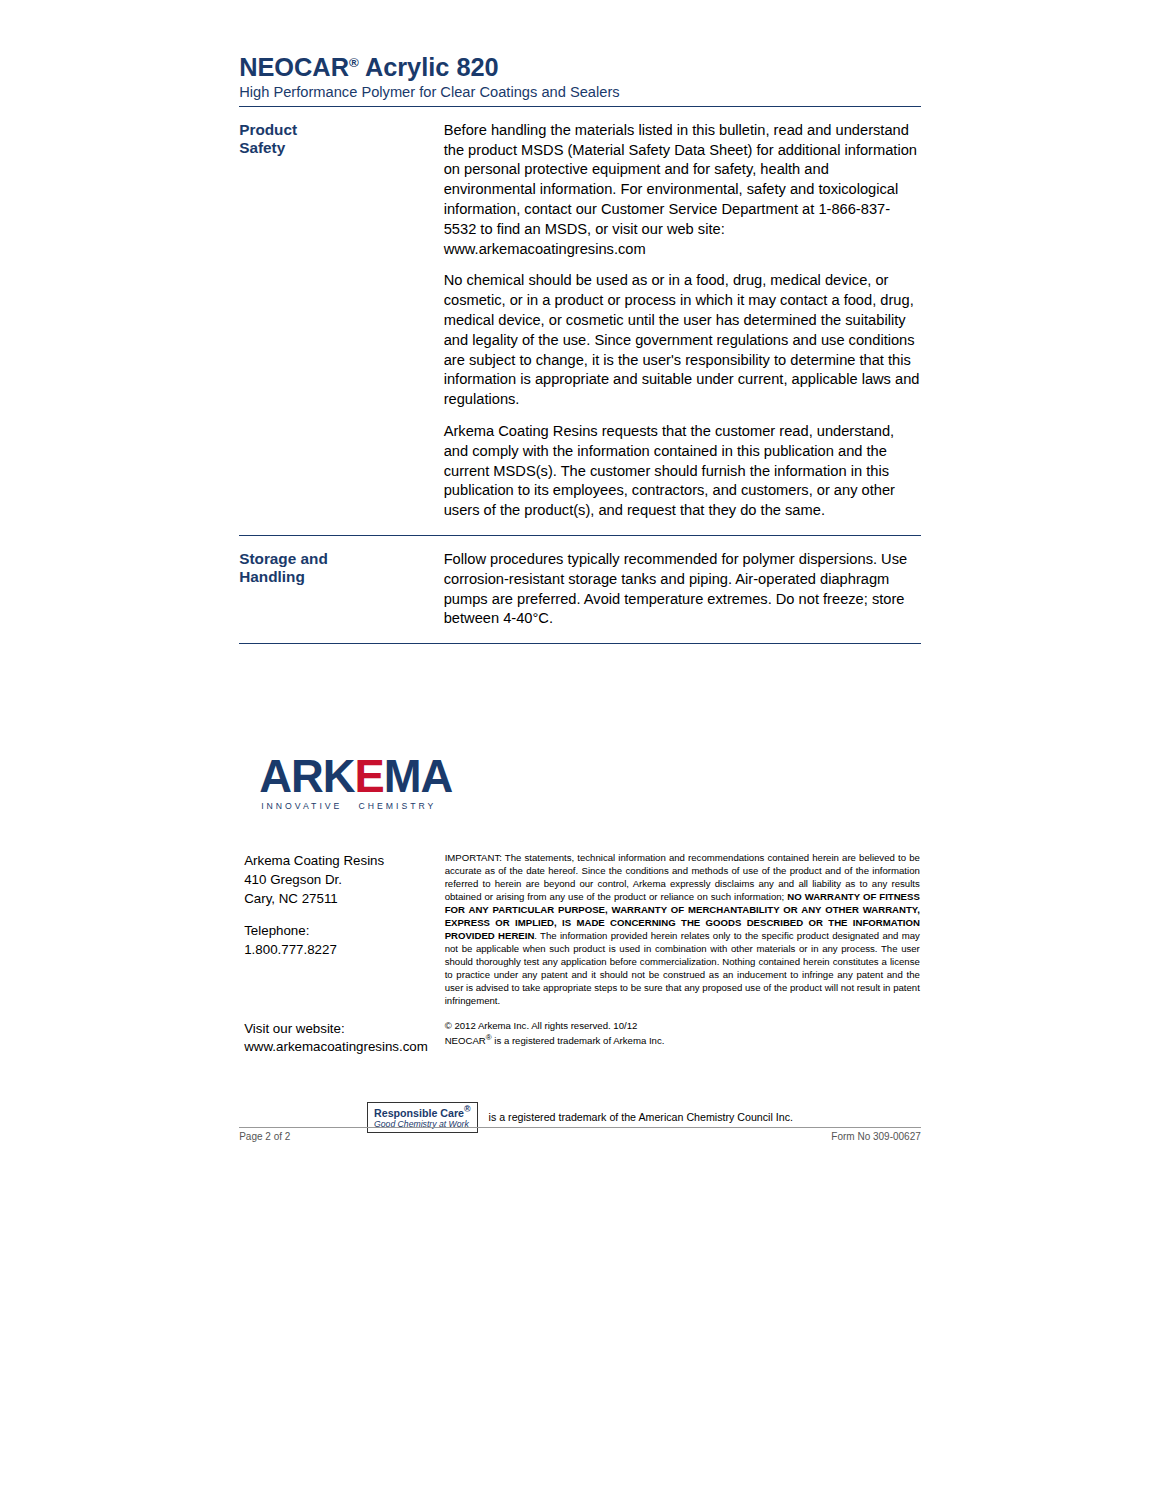NEOCAR® Acrylic 820
High Performance Polymer for Clear Coatings and Sealers
| Product Safety | Before handling the materials listed in this bulletin, read and understand the product MSDS (Material Safety Data Sheet) for additional information on personal protective equipment and for safety, health and environmental information. For environmental, safety and toxicological information, contact our Customer Service Department at 1-866-837-5532 to find an MSDS, or visit our web site: www.arkemacoatingresins.com No chemical should be used as or in a food, drug, medical device, or cosmetic, or in a product or process in which it may contact a food, drug, medical device, or cosmetic until the user has determined the suitability and legality of the use. Since government regulations and use conditions are subject to change, it is the user's responsibility to determine that this information is appropriate and suitable under current, applicable laws and regulations. Arkema Coating Resins requests that the customer read, understand, and comply with the information contained in this publication and the current MSDS(s). The customer should furnish the information in this publication to its employees, contractors, and customers, or any other users of the product(s), and request that they do the same. |
| Storage and Handling | Follow procedures typically recommended for polymer dispersions. Use corrosion-resistant storage tanks and piping. Air-operated diaphragm pumps are preferred. Avoid temperature extremes. Do not freeze; store between 4-40°C. |
ARKEMA
INNOVATIVE CHEMISTRY
| Arkema Coating Resins 410 Gregson Dr. Cary, NC 27511 Telephone: 1.800.777.8227 | IMPORTANT: The statements, technical information and recommendations contained herein are believed to be accurate as of the date hereof. Since the conditions and methods of use of the product and of the information referred to herein are beyond our control, Arkema expressly disclaims any and all liability as to any results obtained or arising from any use of the product or reliance on such information; NO WARRANTY OF FITNESS FOR ANY PARTICULAR PURPOSE, WARRANTY OF MERCHANTABILITY OR ANY OTHER WARRANTY, EXPRESS OR IMPLIED, IS MADE CONCERNING THE GOODS DESCRIBED OR THE INFORMATION PROVIDED HEREIN . The information provided herein relates only to the specific product designated and may not be applicable when such product is used in combination with other materials or in any process. The user should thoroughly test any application before commercialization. Nothing contained herein constitutes a license to practice under any patent and it should not be construed as an inducement to infringe any patent and the user is advised to take appropriate steps to be sure that any proposed use of the product will not result in patent infringement. |
| Visit our website: www.arkemacoatingresins.com | © 2012 Arkema Inc. All rights reserved. 10/12 NEOCAR ® is a registered trademark of Arkema Inc. |
Responsible Care®
Good Chemistry at Work is a registered trademark of the American Chemistry Council Inc.
Page 2 of 2 Form No 309-00627